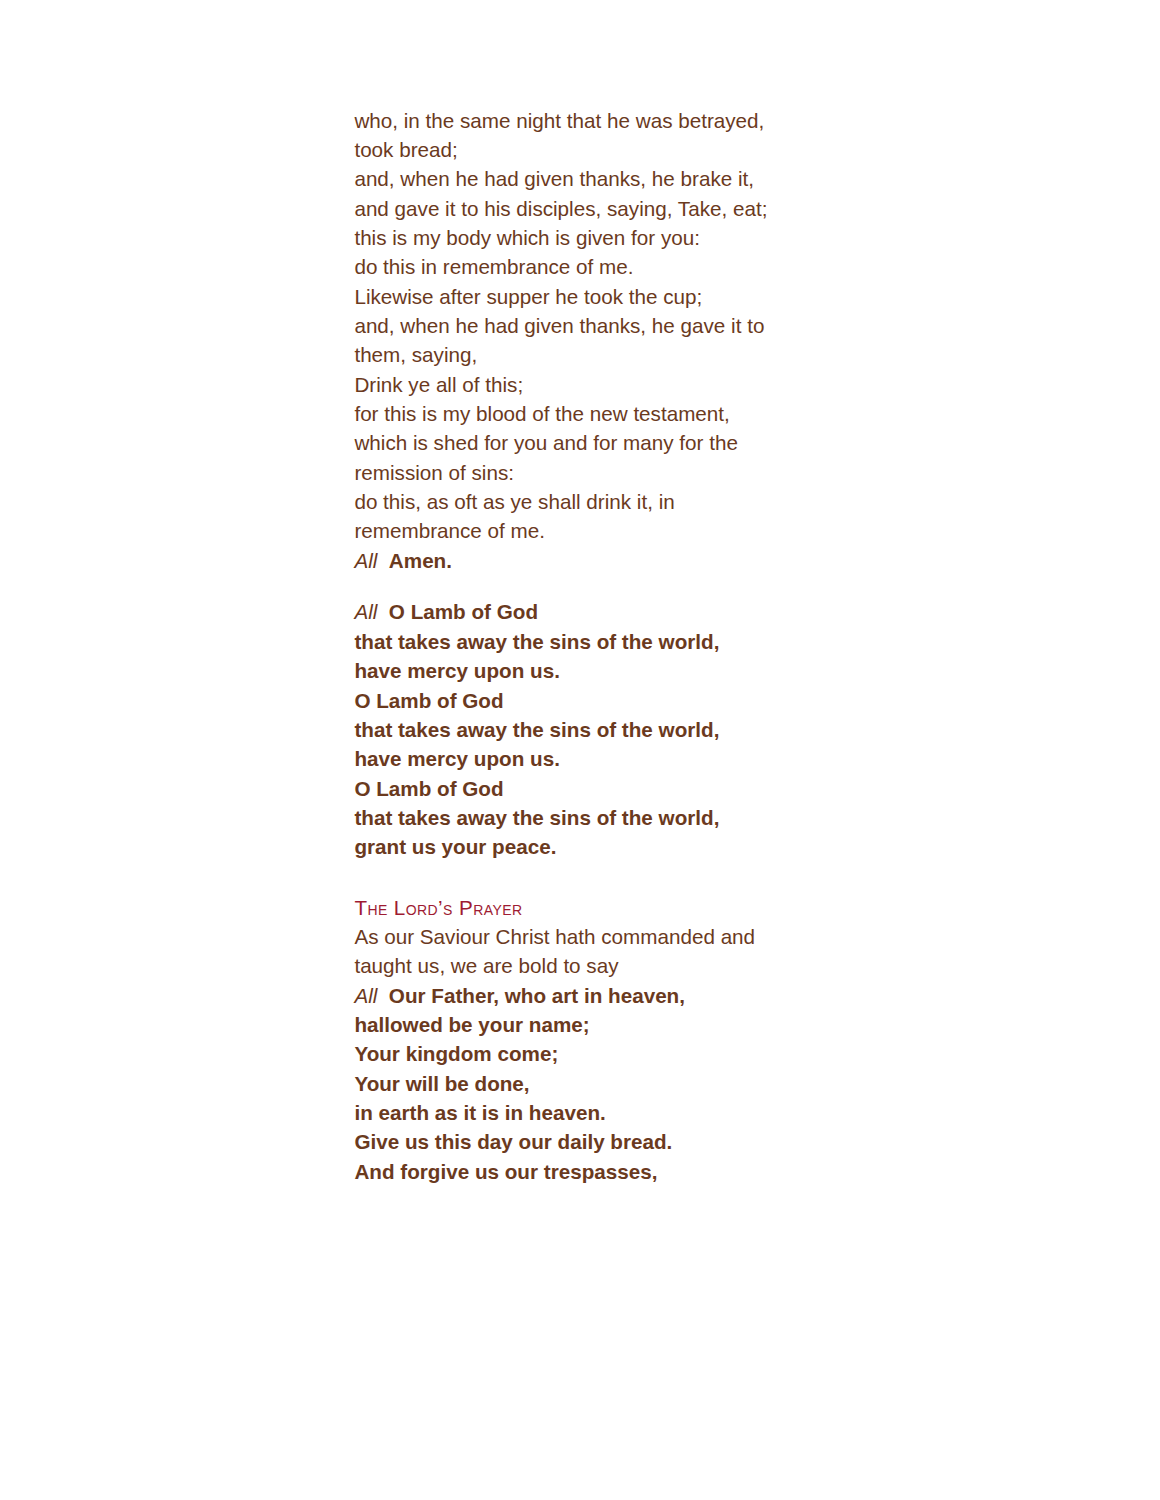who, in the same night that he was betrayed, took bread;
and, when he had given thanks, he brake it,
and gave it to his disciples, saying, Take, eat;
this is my body which is given for you:
do this in remembrance of me.
Likewise after supper he took the cup;
and, when he had given thanks, he gave it to them, saying,
Drink ye all of this;
for this is my blood of the new testament,
which is shed for you and for many for the remission of sins:
do this, as oft as ye shall drink it, in remembrance of me.
All Amen.
All O Lamb of God
that takes away the sins of the world,
have mercy upon us.
O Lamb of God
that takes away the sins of the world,
have mercy upon us.
O Lamb of God
that takes away the sins of the world,
grant us your peace.
The Lord’s Prayer
As our Saviour Christ hath commanded and taught us, we are bold to say
All Our Father, who art in heaven,
hallowed be your name;
Your kingdom come;
Your will be done,
in earth as it is in heaven.
Give us this day our daily bread.
And forgive us our trespasses,